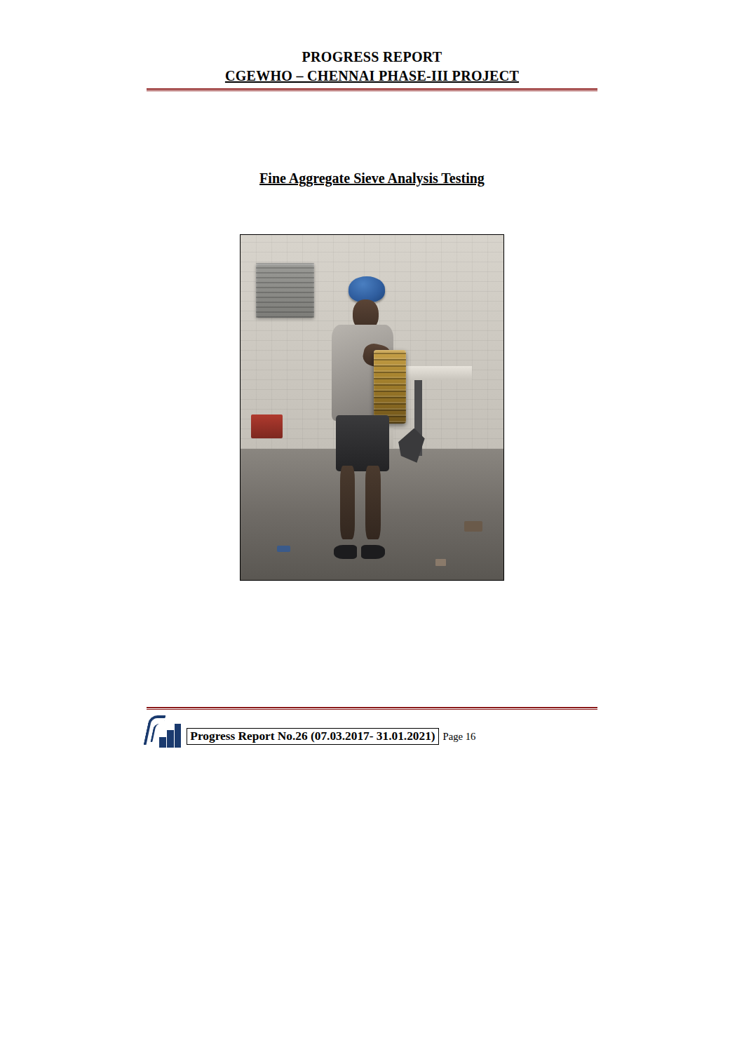PROGRESS REPORT
CGEWHO – CHENNAI PHASE-III PROJECT
Fine Aggregate Sieve Analysis Testing
Progress Report No.26 (07.03.2017- 31.01.2021) Page 16